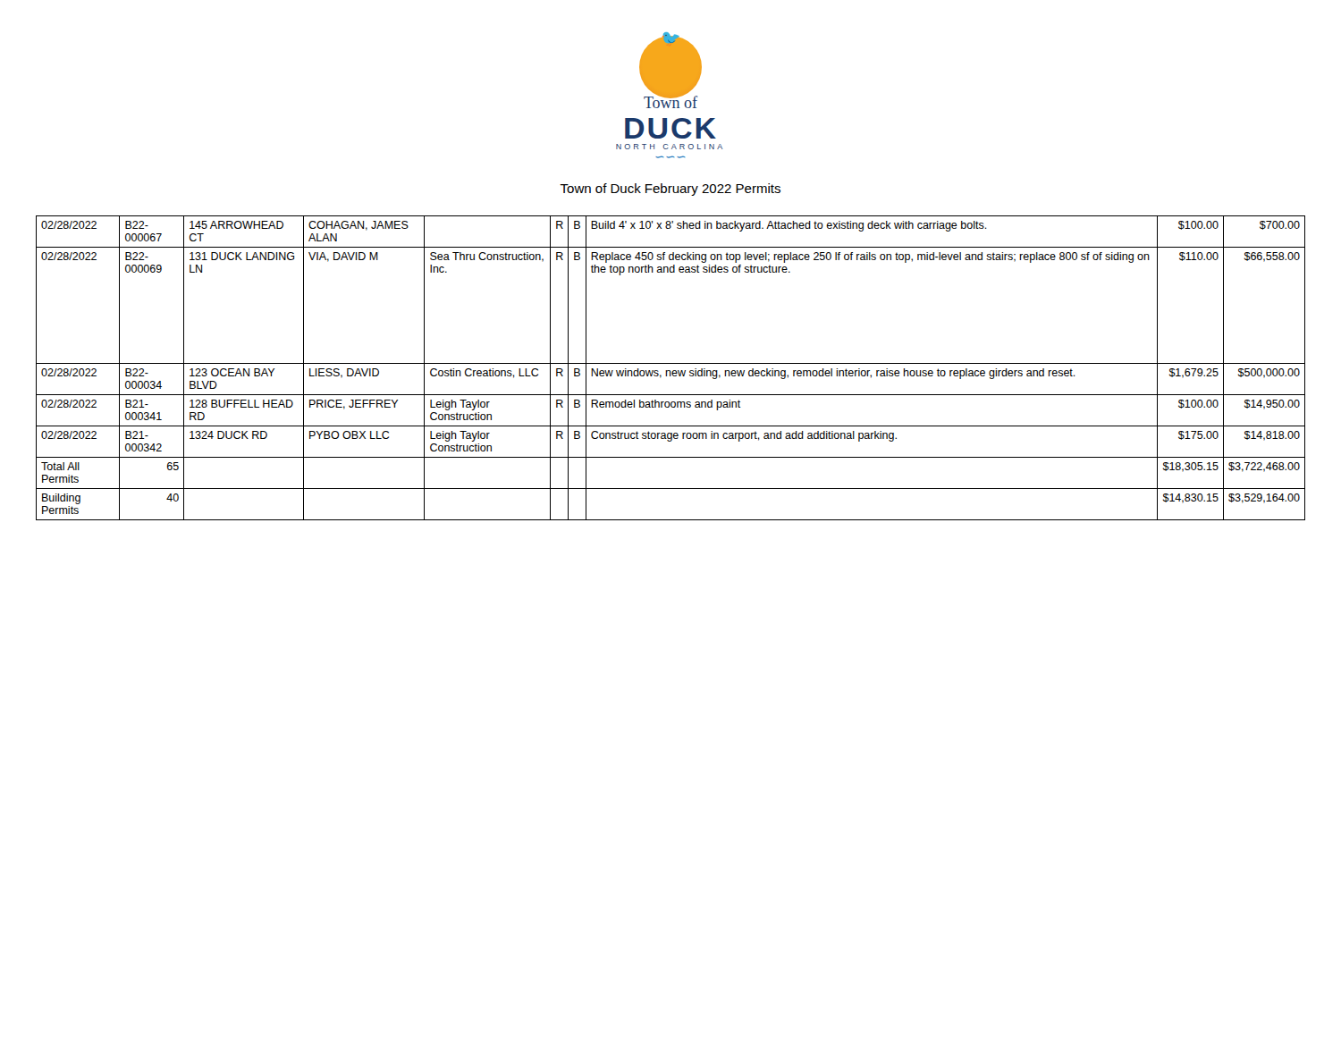🐦
Town of
DUCK
NORTH CAROLINA
∽∽∽
Town of Duck February 2022 Permits
| 02/28/2022 | B22-000067 | 145 ARROWHEAD CT | COHAGAN, JAMES ALAN | | R | B | Build 4' x 10' x 8' shed in backyard. Attached to existing deck with carriage bolts. | $100.00 | $700.00 |
| 02/28/2022 | B22-000069 | 131 DUCK LANDING LN | VIA, DAVID M | Sea Thru Construction, Inc. | R | B | Replace 450 sf decking on top level; replace 250 lf of rails on top, mid-level and stairs; replace 800 sf of siding on the top north and east sides of structure. | $110.00 | $66,558.00 |
| 02/28/2022 | B22-000034 | 123 OCEAN BAY BLVD | LIESS, DAVID | Costin Creations, LLC | R | B | New windows, new siding, new decking, remodel interior, raise house to replace girders and reset. | $1,679.25 | $500,000.00 |
| 02/28/2022 | B21-000341 | 128 BUFFELL HEAD RD | PRICE, JEFFREY | Leigh Taylor Construction | R | B | Remodel bathrooms and paint | $100.00 | $14,950.00 |
| 02/28/2022 | B21-000342 | 1324 DUCK RD | PYBO OBX LLC | Leigh Taylor Construction | R | B | Construct storage room in carport, and add additional parking. | $175.00 | $14,818.00 |
| Total All Permits | 65 | | | | | | | $18,305.15 | $3,722,468.00 |
| Building Permits | 40 | | | | | | | $14,830.15 | $3,529,164.00 |